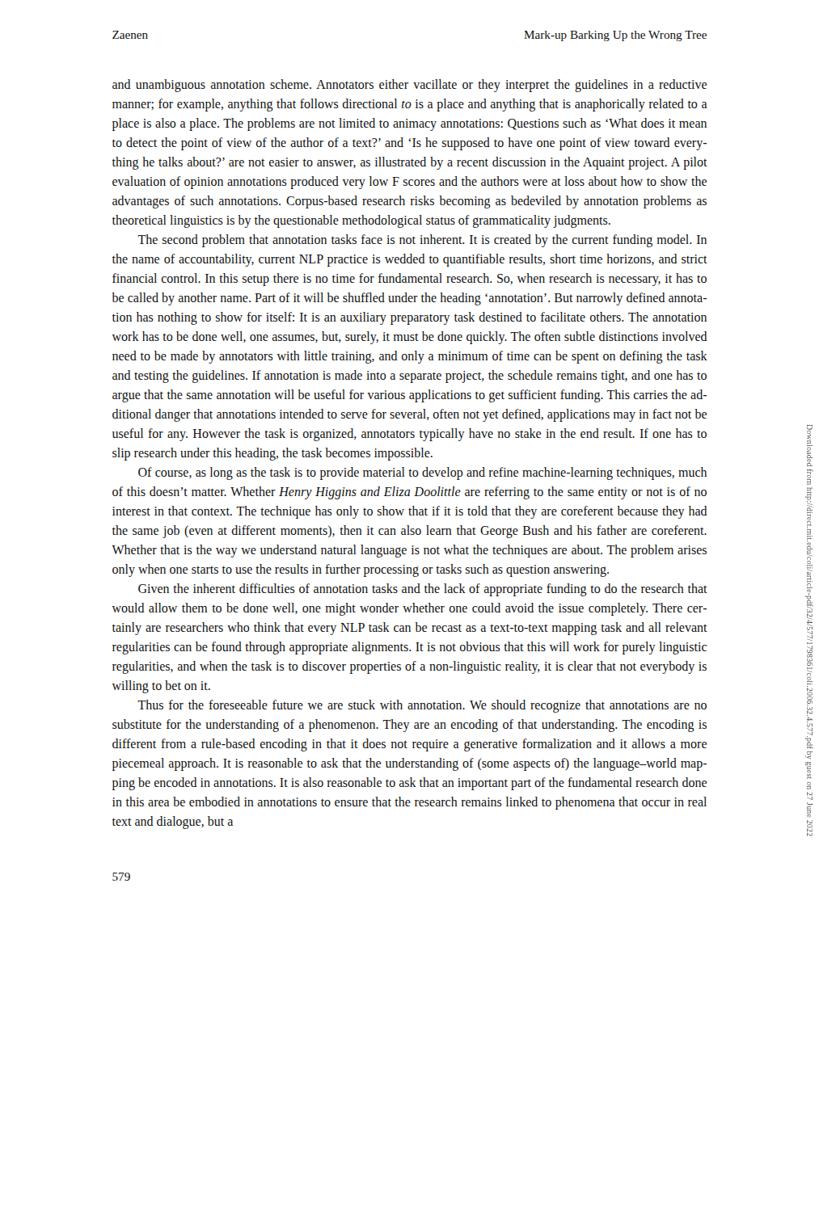Zaenen Mark-up Barking Up the Wrong Tree
Downloaded from http://direct.mit.edu/coli/article-pdf/32/4/577/1798361/coli.2006.32.4.577.pdf by guest on 27 June 2022
and unambiguous annotation scheme. Annotators either vacillate or they interpret the guidelines in a reductive manner; for example, anything that follows directional to is a place and anything that is anaphorically related to a place is also a place. The problems are not limited to animacy annotations: Questions such as ‘What does it mean to detect the point of view of the author of a text?’ and ‘Is he supposed to have one point of view toward everything he talks about?’ are not easier to answer, as illustrated by a recent discussion in the Aquaint project. A pilot evaluation of opinion annotations produced very low F scores and the authors were at loss about how to show the advantages of such annotations. Corpus-based research risks becoming as bedeviled by annotation problems as theoretical linguistics is by the questionable methodological status of grammaticality judgments.
The second problem that annotation tasks face is not inherent. It is created by the current funding model. In the name of accountability, current NLP practice is wedded to quantifiable results, short time horizons, and strict financial control. In this setup there is no time for fundamental research. So, when research is necessary, it has to be called by another name. Part of it will be shuffled under the heading ‘annotation’. But narrowly defined annotation has nothing to show for itself: It is an auxiliary preparatory task destined to facilitate others. The annotation work has to be done well, one assumes, but, surely, it must be done quickly. The often subtle distinctions involved need to be made by annotators with little training, and only a minimum of time can be spent on defining the task and testing the guidelines. If annotation is made into a separate project, the schedule remains tight, and one has to argue that the same annotation will be useful for various applications to get sufficient funding. This carries the additional danger that annotations intended to serve for several, often not yet defined, applications may in fact not be useful for any. However the task is organized, annotators typically have no stake in the end result. If one has to slip research under this heading, the task becomes impossible.
Of course, as long as the task is to provide material to develop and refine machine-learning techniques, much of this doesn’t matter. Whether Henry Higgins and Eliza Doolittle are referring to the same entity or not is of no interest in that context. The technique has only to show that if it is told that they are coreferent because they had the same job (even at different moments), then it can also learn that George Bush and his father are coreferent. Whether that is the way we understand natural language is not what the techniques are about. The problem arises only when one starts to use the results in further processing or tasks such as question answering.
Given the inherent difficulties of annotation tasks and the lack of appropriate funding to do the research that would allow them to be done well, one might wonder whether one could avoid the issue completely. There certainly are researchers who think that every NLP task can be recast as a text-to-text mapping task and all relevant regularities can be found through appropriate alignments. It is not obvious that this will work for purely linguistic regularities, and when the task is to discover properties of a non-linguistic reality, it is clear that not everybody is willing to bet on it.
Thus for the foreseeable future we are stuck with annotation. We should recognize that annotations are no substitute for the understanding of a phenomenon. They are an encoding of that understanding. The encoding is different from a rule-based encoding in that it does not require a generative formalization and it allows a more piecemeal approach. It is reasonable to ask that the understanding of (some aspects of) the language–world mapping be encoded in annotations. It is also reasonable to ask that an important part of the fundamental research done in this area be embodied in annotations to ensure that the research remains linked to phenomena that occur in real text and dialogue, but a
579